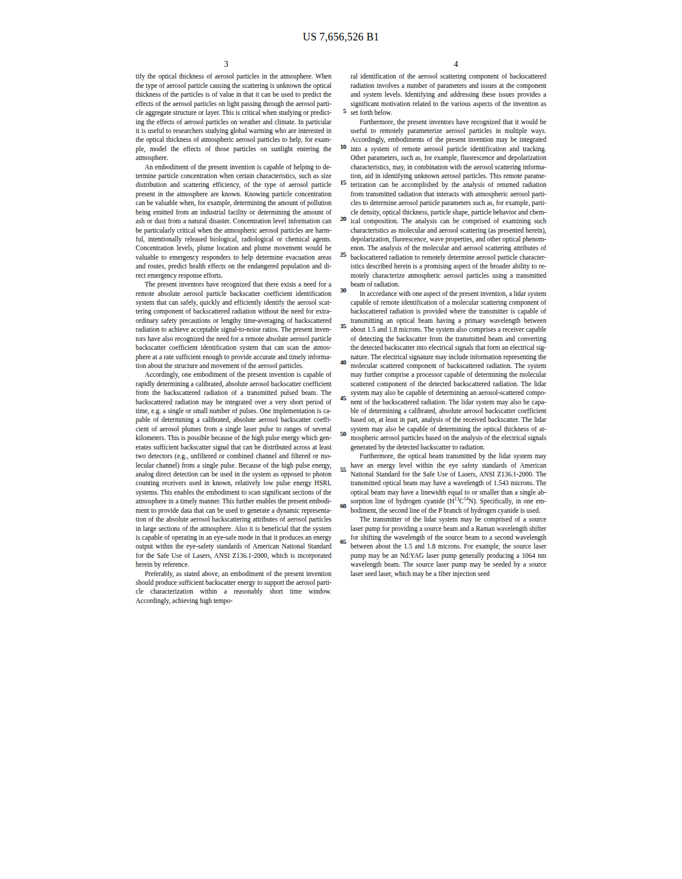US 7,656,526 B1
3
4
tify the optical thickness of aerosol particles in the atmosphere. When the type of aerosol particle causing the scattering is unknown the optical thickness of the particles is of value in that it can be used to predict the effects of the aerosol particles on light passing through the aerosol particle aggregate structure or layer. This is critical when studying or predicting the effects of aerosol particles on weather and climate. In particular it is useful to researchers studying global warming who are interested in the optical thickness of atmospheric aerosol particles to help, for example, model the effects of those particles on sunlight entering the atmosphere.
An embodiment of the present invention is capable of helping to determine particle concentration when certain characteristics, such as size distribution and scattering efficiency, of the type of aerosol particle present in the atmosphere are known. Knowing particle concentration can be valuable when, for example, determining the amount of pollution being emitted from an industrial facility or determining the amount of ash or dust from a natural disaster. Concentration level information can be particularly critical when the atmospheric aerosol particles are harmful, intentionally released biological, radiological or chemical agents. Concentration levels, plume location and plume movement would be valuable to emergency responders to help determine evacuation areas and routes, predict health effects on the endangered population and direct emergency response efforts.
The present inventors have recognized that there exists a need for a remote absolute aerosol particle backscatter coefficient identification system that can safely, quickly and efficiently identify the aerosol scattering component of backscattered radiation without the need for extraordinary safety precautions or lengthy time-averaging of backscattered radiation to achieve acceptable signal-to-noise ratios. The present inventors have also recognized the need for a remote absolute aerosol particle backscatter coefficient identification system that can scan the atmosphere at a rate sufficient enough to provide accurate and timely information about the structure and movement of the aerosol particles.
Accordingly, one embodiment of the present invention is capable of rapidly determining a calibrated, absolute aerosol backscatter coefficient from the backscattered radiation of a transmitted pulsed beam. The backscattered radiation may be integrated over a very short period of time, e.g. a single or small number of pulses. One implementation is capable of determining a calibrated, absolute aerosol backscatter coefficient of aerosol plumes from a single laser pulse to ranges of several kilometers. This is possible because of the high pulse energy which generates sufficient backscatter signal that can be distributed across at least two detectors (e.g., unfiltered or combined channel and filtered or molecular channel) from a single pulse. Because of the high pulse energy, analog direct detection can be used in the system as opposed to photon counting receivers used in known, relatively low pulse energy HSRL systems. This enables the embodiment to scan significant sections of the atmosphere in a timely manner. This further enables the present embodiment to provide data that can be used to generate a dynamic representation of the absolute aerosol backscattering attributes of aerosol particles in large sections of the atmosphere. Also it is beneficial that the system is capable of operating in an eye-safe mode in that it produces an energy output within the eye-safety standards of American National Standard for the Safe Use of Lasers, ANSI Z136.1-2000, which is incorporated herein by reference.
Preferably, as stated above, an embodiment of the present invention should produce sufficient backscatter energy to support the aerosol particle characterization within a reasonably short time window. Accordingly, achieving high tempo-
5 10 15 20 25 30 35 40 45 50 55 60 65
ral identification of the aerosol scattering component of backscattered radiation involves a number of parameters and issues at the component and system levels. Identifying and addressing these issues provides a significant motivation related to the various aspects of the invention as set forth below.
Furthermore, the present inventors have recognized that it would be useful to remotely parameterize aerosol particles in multiple ways. Accordingly, embodiments of the present invention may be integrated into a system of remote aerosol particle identification and tracking. Other parameters, such as, for example, fluorescence and depolarization characteristics, may, in combination with the aerosol scattering information, aid in identifying unknown aerosol particles. This remote parameterization can be accomplished by the analysis of returned radiation from transmitted radiation that interacts with atmospheric aerosol particles to determine aerosol particle parameters such as, for example, particle density, optical thickness, particle shape, particle behavior and chemical composition. The analysis can be comprised of examining such characteristics as molecular and aerosol scattering (as presented herein), depolarization, fluorescence, wave properties, and other optical phenomenon. The analysis of the molecular and aerosol scattering attributes of backscattered radiation to remotely determine aerosol particle characteristics described herein is a promising aspect of the broader ability to remotely characterize atmospheric aerosol particles using a transmitted beam of radiation.
In accordance with one aspect of the present invention, a lidar system capable of remote identification of a molecular scattering component of backscattered radiation is provided where the transmitter is capable of transmitting an optical beam having a primary wavelength between about 1.5 and 1.8 microns. The system also comprises a receiver capable of detecting the backscatter from the transmitted beam and converting the detected backscatter into electrical signals that form an electrical signature. The electrical signature may include information representing the molecular scattered component of backscattered radiation. The system may further comprise a processor capable of determining the molecular scattered component of the detected backscattered radiation. The lidar system may also be capable of determining an aerosol-scattered component of the backscattered radiation. The lidar system may also be capable of determining a calibrated, absolute aerosol backscatter coefficient based on, at least in part, analysis of the received backscatter. The lidar system may also be capable of determining the optical thickness of atmospheric aerosol particles based on the analysis of the electrical signals generated by the detected backscatter to radiation.
Furthermore, the optical beam transmitted by the lidar system may have an energy level within the eye safety standards of American National Standard for the Safe Use of Lasers, ANSI Z136.1-2000. The transmitted optical beam may have a wavelength of 1.543 microns. The optical beam may have a linewidth equal to or smaller than a single absorption line of hydrogen cyanide (H13C14N). Specifically, in one embodiment, the second line of the P branch of hydrogen cyanide is used.
The transmitter of the lidar system may be comprised of a source laser pump for providing a source beam and a Raman wavelength shifter for shifting the wavelength of the source beam to a second wavelength between about the 1.5 and 1.8 microns. For example, the source laser pump may be an Nd:YAG laser pump generally producing a 1064 nm wavelength beam. The source laser pump may be seeded by a source laser seed laser, which may be a fiber injection seed
5 10 15 20 25 30 35 40 45 50 55 60 65